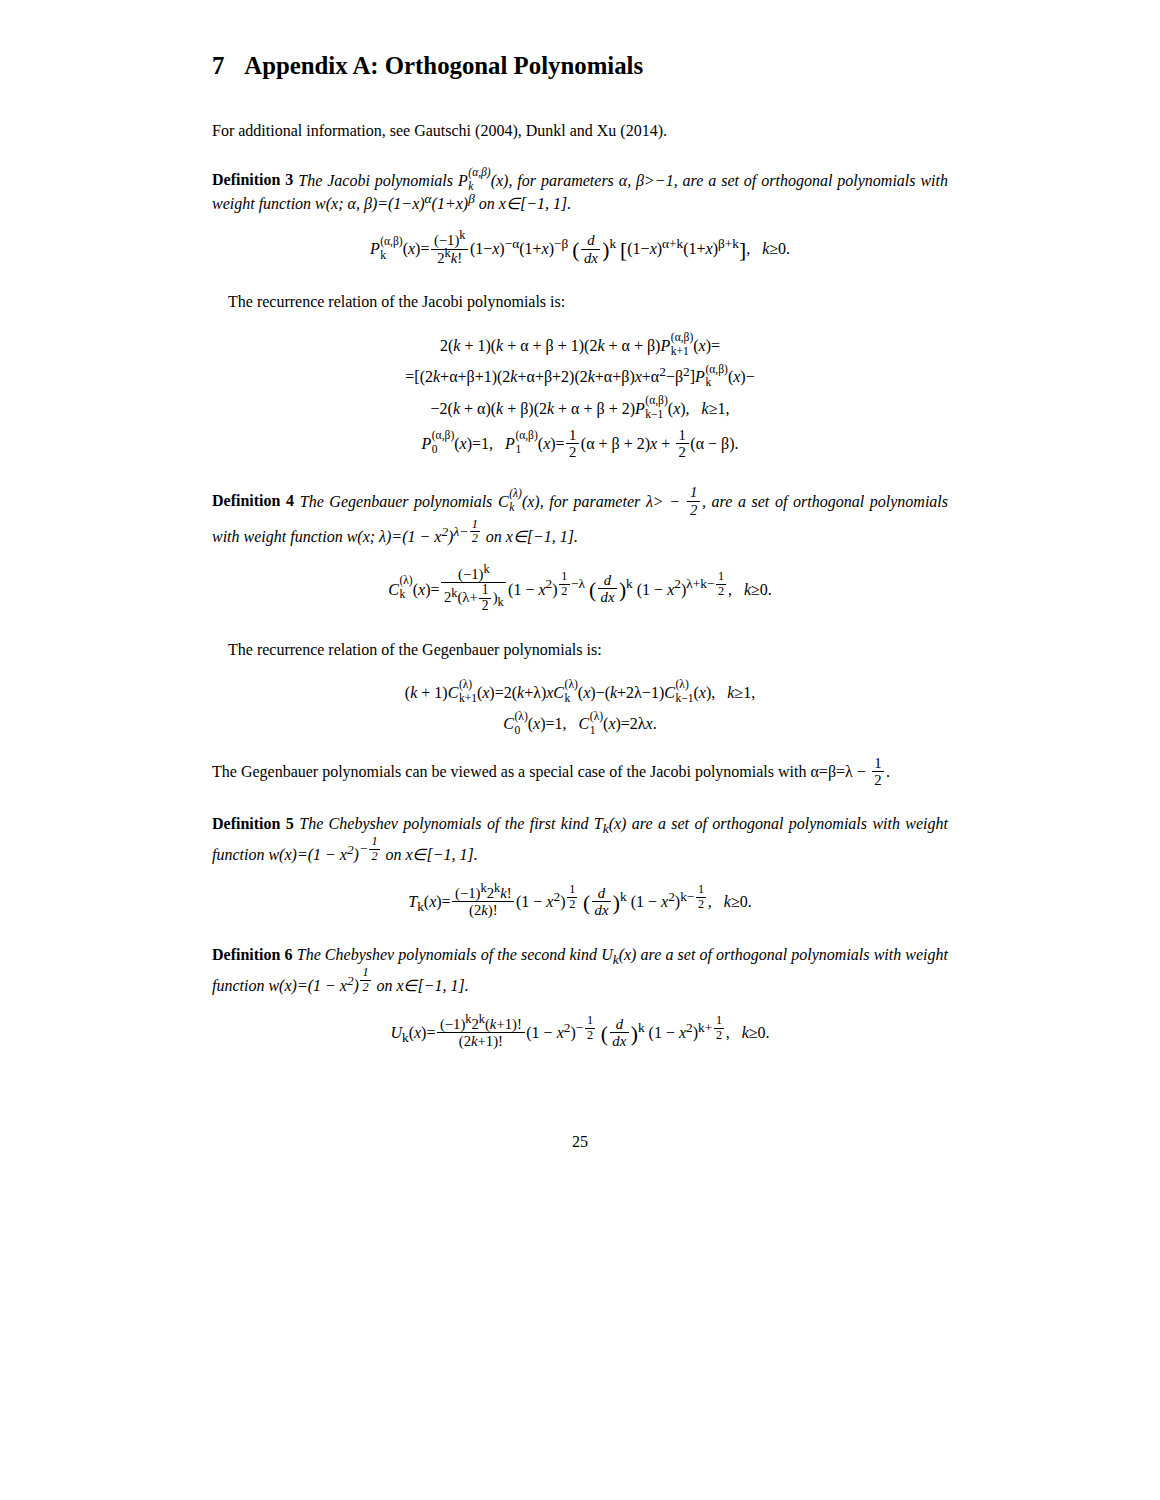7 Appendix A: Orthogonal Polynomials
For additional information, see Gautschi (2004), Dunkl and Xu (2014).
Definition 3 The Jacobi polynomials P(α,β) k(x), for parameters α, β>−1, are a set of orthogonal polynomials with weight function w(x; α, β)=(1−x)α(1+x)β on x∈[−1, 1].
P(α,β) k(x)=(−1)k 2kk!(1−x)−α(1+x)−β (ddx)k [(1−x)α+k(1+x)β+k], k≥0.
The recurrence relation of the Jacobi polynomials is:
2(k + 1)(k + α + β + 1)(2k + α + β)P(α,β) k+1(x)=
=[(2k+α+β+1)(2k+α+β+2)(2k+α+β)x+α2−β2]P(α,β) k(x)−
−2(k + α)(k + β)(2k + α + β + 2)P(α,β) k−1(x), k≥1,
P(α,β) 0(x)=1, P(α,β) 1(x)=12(α + β + 2)x + 12(α − β).
Definition 4 The Gegenbauer polynomials C(λ) k(x), for parameter λ> − 12, are a set of orthogonal polynomials with weight function w(x; λ)=(1 − x2)λ−12 on x∈[−1, 1].
C(λ) k(x)=(−1)k 2k(λ+12)k(1 − x2)12−λ (ddx)k (1 − x2)λ+k−12, k≥0.
The recurrence relation of the Gegenbauer polynomials is:
(k + 1)C(λ) k+1(x)=2(k+λ)xC(λ) k(x)−(k+2λ−1)C(λ) k−1(x), k≥1,
C(λ) 0(x)=1, C(λ) 1(x)=2λx.
The Gegenbauer polynomials can be viewed as a special case of the Jacobi polynomials with α=β=λ − 12.
Definition 5 The Chebyshev polynomials of the first kind Tk(x) are a set of orthogonal polynomials with weight function w(x)=(1 − x2)−12 on x∈[−1, 1].
Tk(x)=(−1)k2kk!(2k)!(1 − x2)12 (ddx)k (1 − x2)k−12, k≥0.
Definition 6 The Chebyshev polynomials of the second kind Uk(x) are a set of orthogonal polynomials with weight function w(x)=(1 − x2)12 on x∈[−1, 1].
Uk(x)=(−1)k2k(k+1)!(2k+1)!(1 − x2)−12 (ddx)k (1 − x2)k+12, k≥0.
25